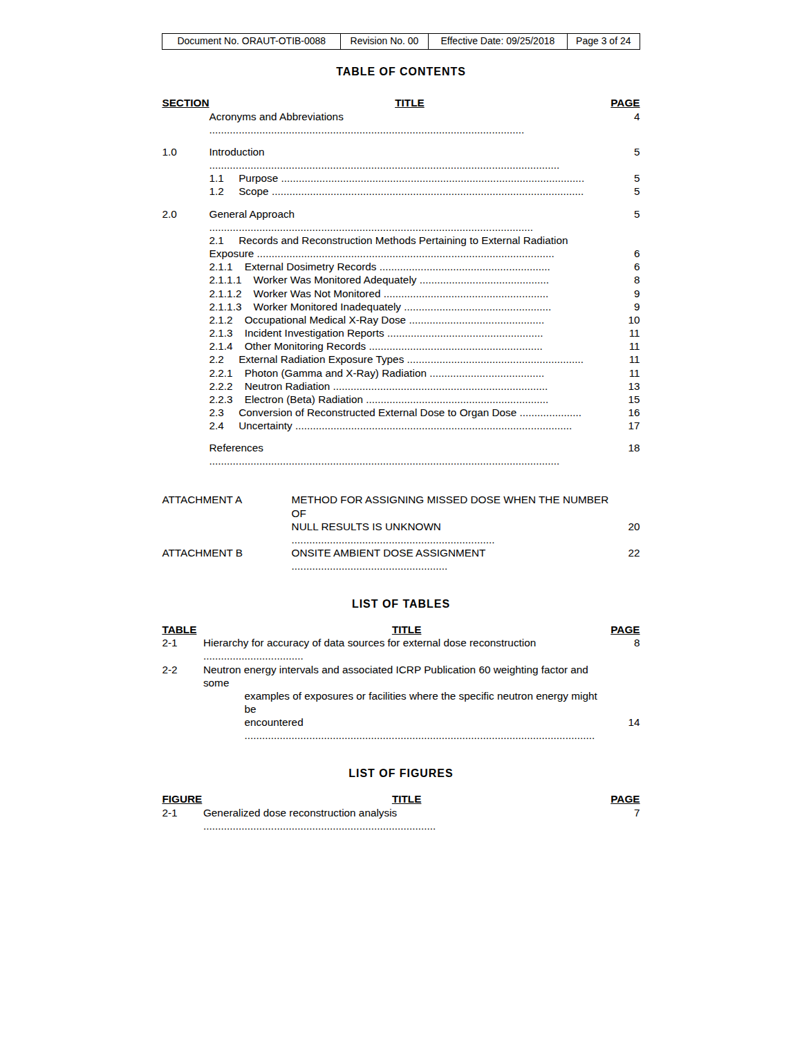| Document No. ORAUT-OTIB-0088 | Revision No. 00 | Effective Date: 09/25/2018 | Page 3 of 24 |
TABLE OF CONTENTS
| SECTION | TITLE | PAGE |
| | Acronyms and Abbreviations ........................................................................................................... | 4 |
| 1.0 | Introduction ....................................................................................................................... | 5 |
| | 1.1 Purpose ....................................................................................................... | 5 |
| | 1.2 Scope .......................................................................................................... | 5 |
| 2.0 | General Approach .............................................................................................................. | 5 |
| | 2.1 Records and Reconstruction Methods Pertaining to External Radiation | |
| | Exposure ..................................................................................................... | 6 |
| | 2.1.1 External Dosimetry Records .......................................................... | 6 |
| | 2.1.1.1 Worker Was Monitored Adequately ............................................ | 8 |
| | 2.1.1.2 Worker Was Not Monitored ........................................................ | 9 |
| | 2.1.1.3 Worker Monitored Inadequately .................................................. | 9 |
| | 2.1.2 Occupational Medical X-Ray Dose .............................................. | 10 |
| | 2.1.3 Incident Investigation Reports ..................................................... | 11 |
| | 2.1.4 Other Monitoring Records ........................................................... | 11 |
| | 2.2 External Radiation Exposure Types ............................................................ | 11 |
| | 2.2.1 Photon (Gamma and X-Ray) Radiation ....................................... | 11 |
| | 2.2.2 Neutron Radiation ......................................................................... | 13 |
| | 2.2.3 Electron (Beta) Radiation .............................................................. | 15 |
| | 2.3 Conversion of Reconstructed External Dose to Organ Dose ..................... | 16 |
| | 2.4 Uncertainty .............................................................................................. | 17 |
| | References ....................................................................................................................... | 18 |
| ATTACHMENT A | METHOD FOR ASSIGNING MISSED DOSE WHEN THE NUMBER OF | |
| | NULL RESULTS IS UNKNOWN ..................................................................... | 20 |
| ATTACHMENT B | ONSITE AMBIENT DOSE ASSIGNMENT ..................................................... | 22 |
LIST OF TABLES
| TABLE | TITLE | PAGE |
| 2-1 | Hierarchy for accuracy of data sources for external dose reconstruction .................................. | 8 |
| 2-2 | Neutron energy intervals and associated ICRP Publication 60 weighting factor and some | |
| | examples of exposures or facilities where the specific neutron energy might be | |
| | encountered ....................................................................................................................... | 14 |
LIST OF FIGURES
| FIGURE | TITLE | PAGE |
| 2-1 | Generalized dose reconstruction analysis ............................................................................... | 7 |